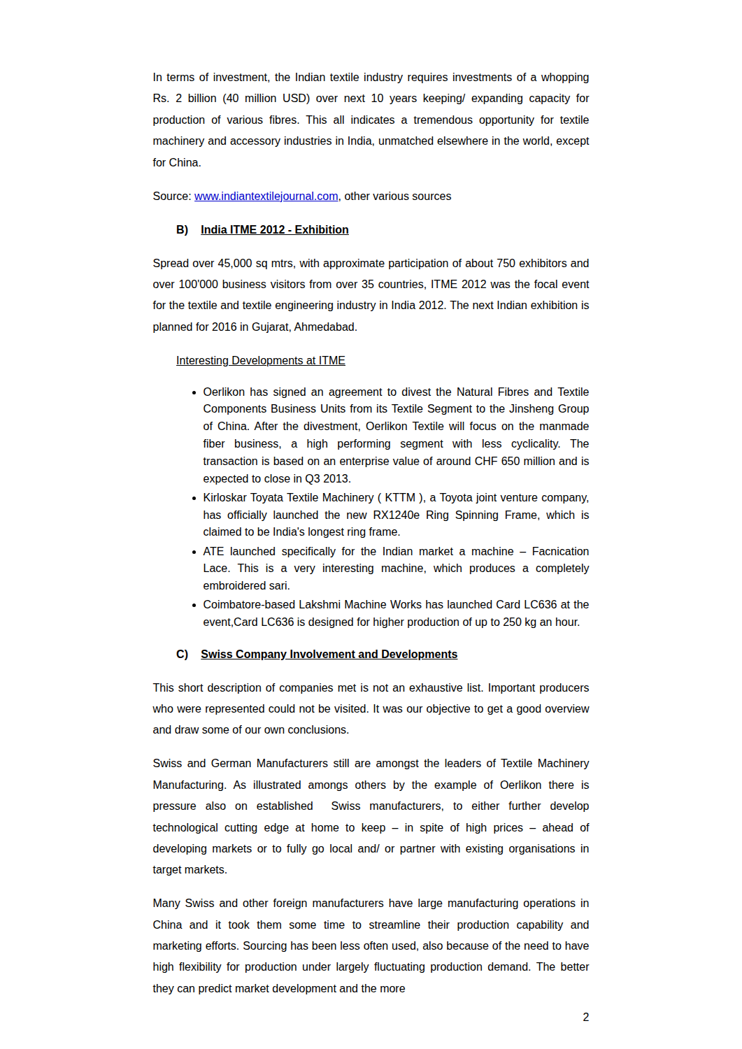In terms of investment, the Indian textile industry requires investments of a whopping Rs. 2 billion (40 million USD) over next 10 years keeping/ expanding capacity for production of various fibres. This all indicates a tremendous opportunity for textile machinery and accessory industries in India, unmatched elsewhere in the world, except for China.
Source: www.indiantextilejournal.com, other various sources
B) India ITME 2012 - Exhibition
Spread over 45,000 sq mtrs, with approximate participation of about 750 exhibitors and over 100'000 business visitors from over 35 countries, ITME 2012 was the focal event for the textile and textile engineering industry in India 2012. The next Indian exhibition is planned for 2016 in Gujarat, Ahmedabad.
Interesting Developments at ITME
Oerlikon has signed an agreement to divest the Natural Fibres and Textile Components Business Units from its Textile Segment to the Jinsheng Group of China. After the divestment, Oerlikon Textile will focus on the manmade fiber business, a high performing segment with less cyclicality. The transaction is based on an enterprise value of around CHF 650 million and is expected to close in Q3 2013.
Kirloskar Toyata Textile Machinery ( KTTM ), a Toyota joint venture company, has officially launched the new RX1240e Ring Spinning Frame, which is claimed to be India's longest ring frame.
ATE launched specifically for the Indian market a machine – Facnication Lace. This is a very interesting machine, which produces a completely embroidered sari.
Coimbatore-based Lakshmi Machine Works has launched Card LC636 at the event,Card LC636 is designed for higher production of up to 250 kg an hour.
C) Swiss Company Involvement and Developments
This short description of companies met is not an exhaustive list. Important producers who were represented could not be visited. It was our objective to get a good overview and draw some of our own conclusions.
Swiss and German Manufacturers still are amongst the leaders of Textile Machinery Manufacturing. As illustrated amongs others by the example of Oerlikon there is pressure also on established Swiss manufacturers, to either further develop technological cutting edge at home to keep – in spite of high prices – ahead of developing markets or to fully go local and/ or partner with existing organisations in target markets.
Many Swiss and other foreign manufacturers have large manufacturing operations in China and it took them some time to streamline their production capability and marketing efforts. Sourcing has been less often used, also because of the need to have high flexibility for production under largely fluctuating production demand. The better they can predict market development and the more
2